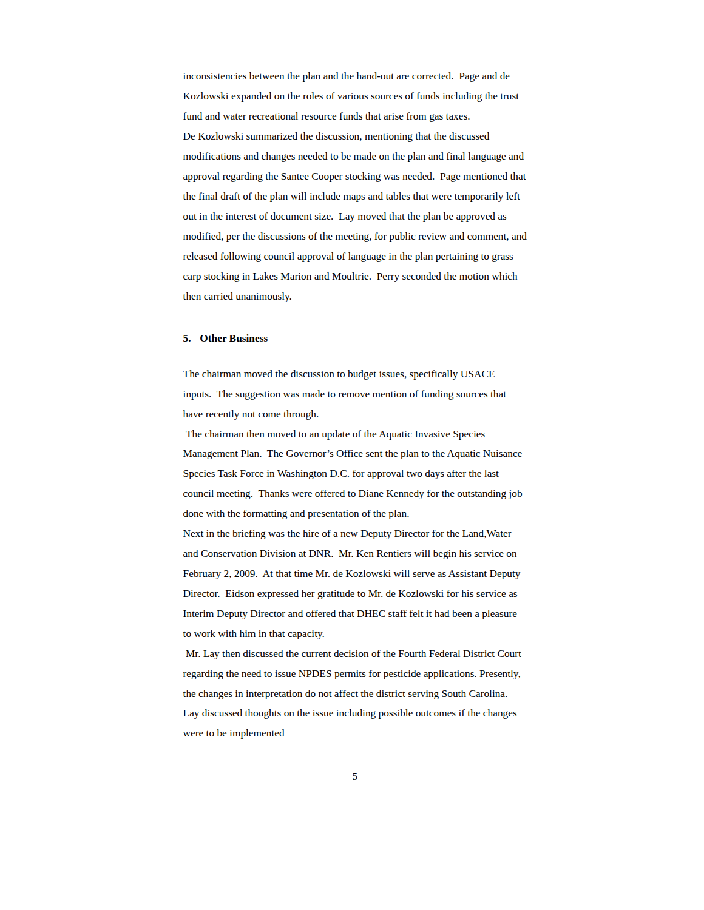inconsistencies between the plan and the hand-out are corrected. Page and de Kozlowski expanded on the roles of various sources of funds including the trust fund and water recreational resource funds that arise from gas taxes.
De Kozlowski summarized the discussion, mentioning that the discussed modifications and changes needed to be made on the plan and final language and approval regarding the Santee Cooper stocking was needed. Page mentioned that the final draft of the plan will include maps and tables that were temporarily left out in the interest of document size. Lay moved that the plan be approved as modified, per the discussions of the meeting, for public review and comment, and released following council approval of language in the plan pertaining to grass carp stocking in Lakes Marion and Moultrie. Perry seconded the motion which then carried unanimously.
5. Other Business
The chairman moved the discussion to budget issues, specifically USACE inputs. The suggestion was made to remove mention of funding sources that have recently not come through.
The chairman then moved to an update of the Aquatic Invasive Species Management Plan. The Governor’s Office sent the plan to the Aquatic Nuisance Species Task Force in Washington D.C. for approval two days after the last council meeting. Thanks were offered to Diane Kennedy for the outstanding job done with the formatting and presentation of the plan.
Next in the briefing was the hire of a new Deputy Director for the Land,Water and Conservation Division at DNR. Mr. Ken Rentiers will begin his service on February 2, 2009. At that time Mr. de Kozlowski will serve as Assistant Deputy Director. Eidson expressed her gratitude to Mr. de Kozlowski for his service as Interim Deputy Director and offered that DHEC staff felt it had been a pleasure to work with him in that capacity.
Mr. Lay then discussed the current decision of the Fourth Federal District Court regarding the need to issue NPDES permits for pesticide applications. Presently, the changes in interpretation do not affect the district serving South Carolina. Lay discussed thoughts on the issue including possible outcomes if the changes were to be implemented
5